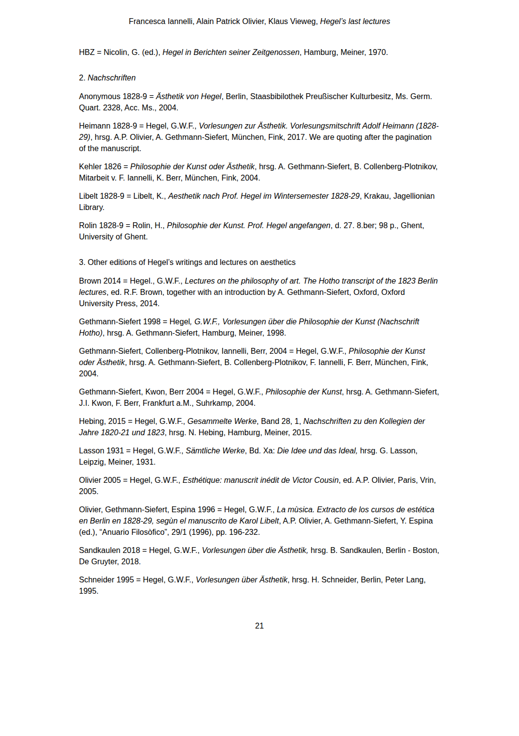Francesca Iannelli, Alain Patrick Olivier, Klaus Vieweg, Hegel’s last lectures
HBZ = Nicolin, G. (ed.), Hegel in Berichten seiner Zeitgenossen, Hamburg, Meiner, 1970.
2. Nachschriften
Anonymous 1828-9 = Ästhetik von Hegel, Berlin, Staasbibilothek Preußischer Kulturbesitz, Ms. Germ. Quart. 2328, Acc. Ms., 2004.
Heimann 1828-9 = Hegel, G.W.F., Vorlesungen zur Ästhetik. Vorlesungsmitschrift Adolf Heimann (1828-29), hrsg. A.P. Olivier, A. Gethmann-Siefert, München, Fink, 2017. We are quoting after the pagination of the manuscript.
Kehler 1826 = Philosophie der Kunst oder Ästhetik, hrsg. A. Gethmann-Siefert, B. Collenberg-Plotnikov, Mitarbeit v. F. Iannelli, K. Berr, München, Fink, 2004.
Libelt 1828-9 = Libelt, K., Aesthetik nach Prof. Hegel im Wintersemester 1828-29, Krakau, Jagellionian Library.
Rolin 1828-9 = Rolin, H., Philosophie der Kunst. Prof. Hegel angefangen, d. 27. 8.ber; 98 p., Ghent, University of Ghent.
3. Other editions of Hegel’s writings and lectures on aesthetics
Brown 2014 = Hegel., G.W.F., Lectures on the philosophy of art. The Hotho transcript of the 1823 Berlin lectures, ed. R.F. Brown, together with an introduction by A. Gethmann-Siefert, Oxford, Oxford University Press, 2014.
Gethmann-Siefert 1998 = Hegel, G.W.F., Vorlesungen über die Philosophie der Kunst (Nachschrift Hotho), hrsg. A. Gethmann-Siefert, Hamburg, Meiner, 1998.
Gethmann-Siefert, Collenberg-Plotnikov, Iannelli, Berr, 2004 = Hegel, G.W.F., Philosophie der Kunst oder Ästhetik, hrsg. A. Gethmann-Siefert, B. Collenberg-Plotnikov, F. Iannelli, F. Berr, München, Fink, 2004.
Gethmann-Siefert, Kwon, Berr 2004 = Hegel, G.W.F., Philosophie der Kunst, hrsg. A. Gethmann-Siefert, J.I. Kwon, F. Berr, Frankfurt a.M., Suhrkamp, 2004.
Hebing, 2015 = Hegel, G.W.F., Gesammelte Werke, Band 28, 1, Nachschriften zu den Kollegien der Jahre 1820-21 und 1823, hrsg. N. Hebing, Hamburg, Meiner, 2015.
Lasson 1931 = Hegel, G.W.F., Sämtliche Werke, Bd. Xa: Die Idee und das Ideal, hrsg. G. Lasson, Leipzig, Meiner, 1931.
Olivier 2005 = Hegel, G.W.F., Esthétique: manuscrit inédit de Victor Cousin, ed. A.P. Olivier, Paris, Vrin, 2005.
Olivier, Gethmann-Siefert, Espina 1996 = Hegel, G.W.F., La mùsica. Extracto de los cursos de estética en Berlin en 1828-29, segùn el manuscrito de Karol Libelt, A.P. Olivier, A. Gethmann-Siefert, Y. Espina (ed.), “Anuario Filosòfico”, 29/1 (1996), pp. 196-232.
Sandkaulen 2018 = Hegel, G.W.F., Vorlesungen über die Ästhetik, hrsg. B. Sandkaulen, Berlin - Boston, De Gruyter, 2018.
Schneider 1995 = Hegel, G.W.F., Vorlesungen über Ästhetik, hrsg. H. Schneider, Berlin, Peter Lang, 1995.
21